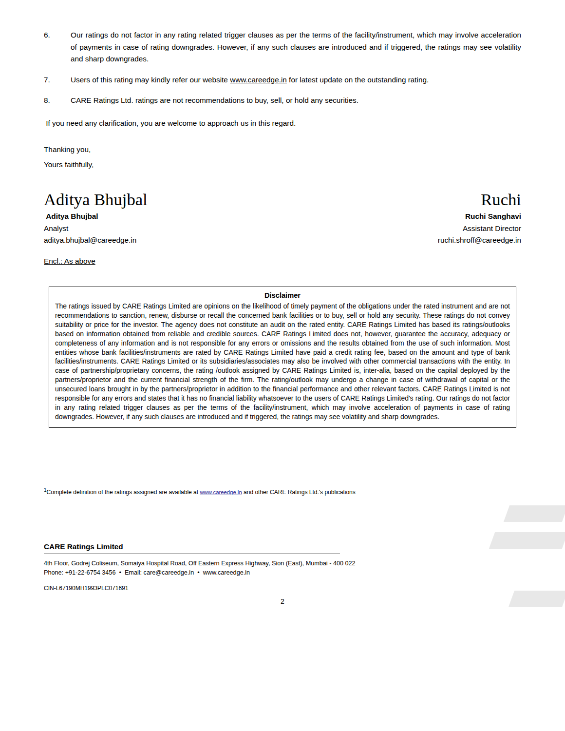6. Our ratings do not factor in any rating related trigger clauses as per the terms of the facility/instrument, which may involve acceleration of payments in case of rating downgrades. However, if any such clauses are introduced and if triggered, the ratings may see volatility and sharp downgrades.
7. Users of this rating may kindly refer our website www.careedge.in for latest update on the outstanding rating.
8. CARE Ratings Ltd. ratings are not recommendations to buy, sell, or hold any securities.
If you need any clarification, you are welcome to approach us in this regard.
Thanking you,
Yours faithfully,
| Aditya Bhujbal | Ruchi |
| Aditya Bhujbal Analyst aditya.bhujbal@careedge.in | Ruchi Sanghavi Assistant Director ruchi.shroff@careedge.in |
Encl.: As above
Disclaimer
The ratings issued by CARE Ratings Limited are opinions on the likelihood of timely payment of the obligations under the rated instrument and are not recommendations to sanction, renew, disburse or recall the concerned bank facilities or to buy, sell or hold any security. These ratings do not convey suitability or price for the investor. The agency does not constitute an audit on the rated entity. CARE Ratings Limited has based its ratings/outlooks based on information obtained from reliable and credible sources. CARE Ratings Limited does not, however, guarantee the accuracy, adequacy or completeness of any information and is not responsible for any errors or omissions and the results obtained from the use of such information. Most entities whose bank facilities/instruments are rated by CARE Ratings Limited have paid a credit rating fee, based on the amount and type of bank facilities/instruments. CARE Ratings Limited or its subsidiaries/associates may also be involved with other commercial transactions with the entity. In case of partnership/proprietary concerns, the rating /outlook assigned by CARE Ratings Limited is, inter-alia, based on the capital deployed by the partners/proprietor and the current financial strength of the firm. The rating/outlook may undergo a change in case of withdrawal of capital or the unsecured loans brought in by the partners/proprietor in addition to the financial performance and other relevant factors. CARE Ratings Limited is not responsible for any errors and states that it has no financial liability whatsoever to the users of CARE Ratings Limited's rating. Our ratings do not factor in any rating related trigger clauses as per the terms of the facility/instrument, which may involve acceleration of payments in case of rating downgrades. However, if any such clauses are introduced and if triggered, the ratings may see volatility and sharp downgrades.
1Complete definition of the ratings assigned are available at www.careedge.in and other CARE Ratings Ltd.'s publications
CARE Ratings Limited
4th Floor, Godrej Coliseum, Somaiya Hospital Road, Off Eastern Express Highway, Sion (East), Mumbai - 400 022
Phone: +91-22-6754 3456 • Email: care@careedge.in • www.careedge.in
CIN-L67190MH1993PLC071691
2